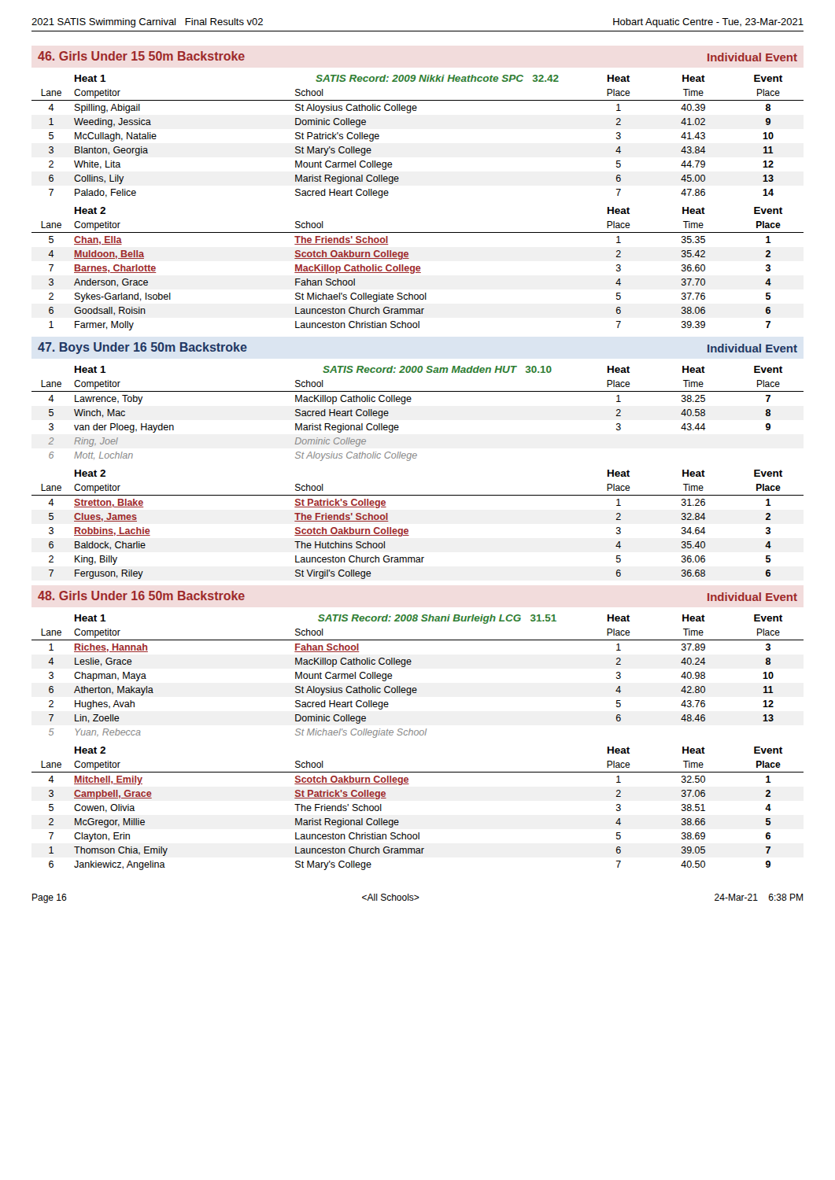2021 SATIS Swimming Carnival Final Results v02
Hobart Aquatic Centre - Tue, 23-Mar-2021
46. Girls Under 15 50m Backstroke
Individual Event
| | Heat 1 | SATIS Record: 2009 Nikki Heathcote SPC 32.42 | Heat | Heat | Event |
| Lane | Competitor | School | Place | Time | Place |
| 4 | Spilling, Abigail | St Aloysius Catholic College | 1 | 40.39 | 8 |
| 1 | Weeding, Jessica | Dominic College | 2 | 41.02 | 9 |
| 5 | McCullagh, Natalie | St Patrick's College | 3 | 41.43 | 10 |
| 3 | Blanton, Georgia | St Mary's College | 4 | 43.84 | 11 |
| 2 | White, Lita | Mount Carmel College | 5 | 44.79 | 12 |
| 6 | Collins, Lily | Marist Regional College | 6 | 45.00 | 13 |
| 7 | Palado, Felice | Sacred Heart College | 7 | 47.86 | 14 |
| | Heat 2 | | Heat | Heat | Event |
| Lane | Competitor | School | Place | Time | Place |
| 5 | Chan, Ella | The Friends' School | 1 | 35.35 | 1 |
| 4 | Muldoon, Bella | Scotch Oakburn College | 2 | 35.42 | 2 |
| 7 | Barnes, Charlotte | MacKillop Catholic College | 3 | 36.60 | 3 |
| 3 | Anderson, Grace | Fahan School | 4 | 37.70 | 4 |
| 2 | Sykes-Garland, Isobel | St Michael's Collegiate School | 5 | 37.76 | 5 |
| 6 | Goodsall, Roisin | Launceston Church Grammar | 6 | 38.06 | 6 |
| 1 | Farmer, Molly | Launceston Christian School | 7 | 39.39 | 7 |
47. Boys Under 16 50m Backstroke
Individual Event
| | Heat 1 | SATIS Record: 2000 Sam Madden HUT 30.10 | Heat | Heat | Event |
| Lane | Competitor | School | Place | Time | Place |
| 4 | Lawrence, Toby | MacKillop Catholic College | 1 | 38.25 | 7 |
| 5 | Winch, Mac | Sacred Heart College | 2 | 40.58 | 8 |
| 3 | van der Ploeg, Hayden | Marist Regional College | 3 | 43.44 | 9 |
| 2 | Ring, Joel | Dominic College | | | |
| 6 | Mott, Lochlan | St Aloysius Catholic College | | | |
| | Heat 2 | | Heat | Heat | Event |
| Lane | Competitor | School | Place | Time | Place |
| 4 | Stretton, Blake | St Patrick's College | 1 | 31.26 | 1 |
| 5 | Clues, James | The Friends' School | 2 | 32.84 | 2 |
| 3 | Robbins, Lachie | Scotch Oakburn College | 3 | 34.64 | 3 |
| 6 | Baldock, Charlie | The Hutchins School | 4 | 35.40 | 4 |
| 2 | King, Billy | Launceston Church Grammar | 5 | 36.06 | 5 |
| 7 | Ferguson, Riley | St Virgil's College | 6 | 36.68 | 6 |
48. Girls Under 16 50m Backstroke
Individual Event
| | Heat 1 | SATIS Record: 2008 Shani Burleigh LCG 31.51 | Heat | Heat | Event |
| Lane | Competitor | School | Place | Time | Place |
| 1 | Riches, Hannah | Fahan School | 1 | 37.89 | 3 |
| 4 | Leslie, Grace | MacKillop Catholic College | 2 | 40.24 | 8 |
| 3 | Chapman, Maya | Mount Carmel College | 3 | 40.98 | 10 |
| 6 | Atherton, Makayla | St Aloysius Catholic College | 4 | 42.80 | 11 |
| 2 | Hughes, Avah | Sacred Heart College | 5 | 43.76 | 12 |
| 7 | Lin, Zoelle | Dominic College | 6 | 48.46 | 13 |
| 5 | Yuan, Rebecca | St Michael's Collegiate School | | | |
| | Heat 2 | | Heat | Heat | Event |
| Lane | Competitor | School | Place | Time | Place |
| 4 | Mitchell, Emily | Scotch Oakburn College | 1 | 32.50 | 1 |
| 3 | Campbell, Grace | St Patrick's College | 2 | 37.06 | 2 |
| 5 | Cowen, Olivia | The Friends' School | 3 | 38.51 | 4 |
| 2 | McGregor, Millie | Marist Regional College | 4 | 38.66 | 5 |
| 7 | Clayton, Erin | Launceston Christian School | 5 | 38.69 | 6 |
| 1 | Thomson Chia, Emily | Launceston Church Grammar | 6 | 39.05 | 7 |
| 6 | Jankiewicz, Angelina | St Mary's College | 7 | 40.50 | 9 |
Page 16
<All Schools>
24-Mar-21 6:38 PM